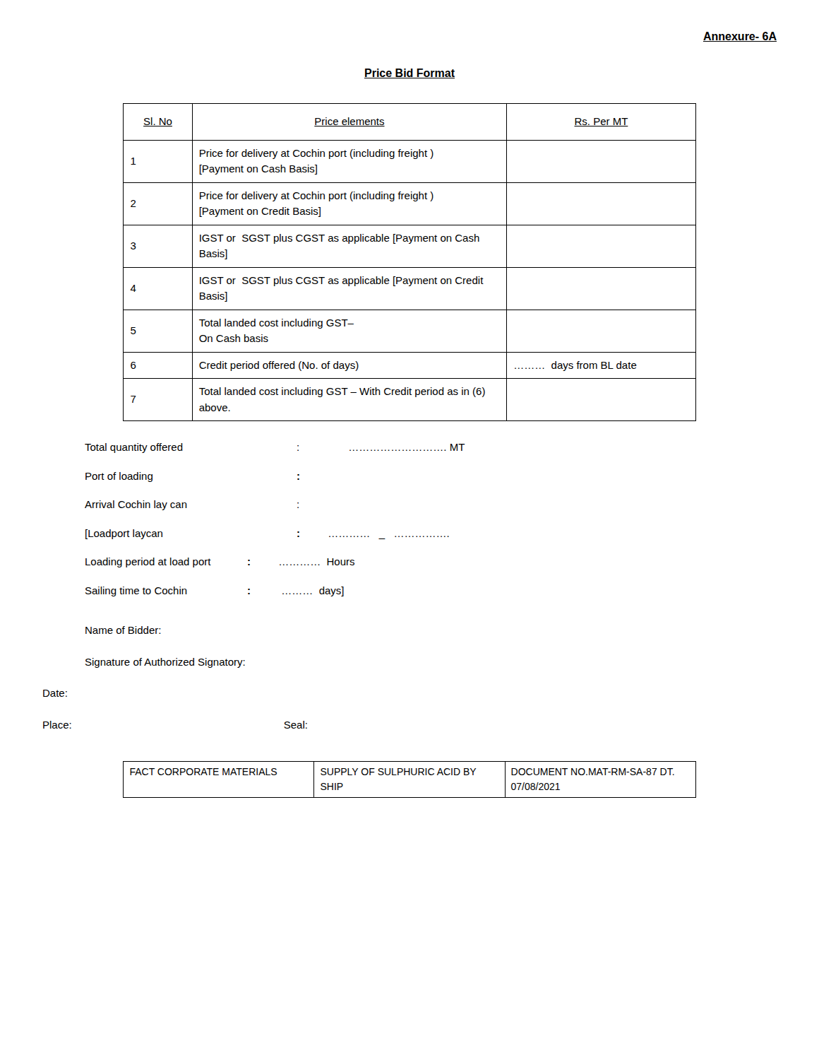Annexure- 6A
Price Bid Format
| Sl. No | Price elements | Rs. Per MT |
| 1 | Price for delivery at Cochin port (including freight ) [Payment on Cash Basis] | |
| 2 | Price for delivery at Cochin port (including freight ) [Payment on Credit Basis] | |
| 3 | IGST or SGST plus CGST as applicable [Payment on Cash Basis] | |
| 4 | IGST or SGST plus CGST as applicable [Payment on Credit Basis] | |
| 5 | Total landed cost including GST– On Cash basis | |
| 6 | Credit period offered (No. of days) | ……… days from BL date |
| 7 | Total landed cost including GST – With Credit period as in (6) above. | |
Total quantity offered: ………………………. MT
Port of loading:
Arrival Cochin lay can:
[Loadport laycan: ………… _ …………….
Loading period at load port: ………… Hours
Sailing time to Cochin: ……… days]
Name of Bidder:
Signature of Authorized Signatory:
Date:
Place:Seal:
| FACT CORPORATE MATERIALS | SUPPLY OF SULPHURIC ACID BY SHIP | DOCUMENT NO.MAT-RM-SA-87 DT. 07/08/2021 |